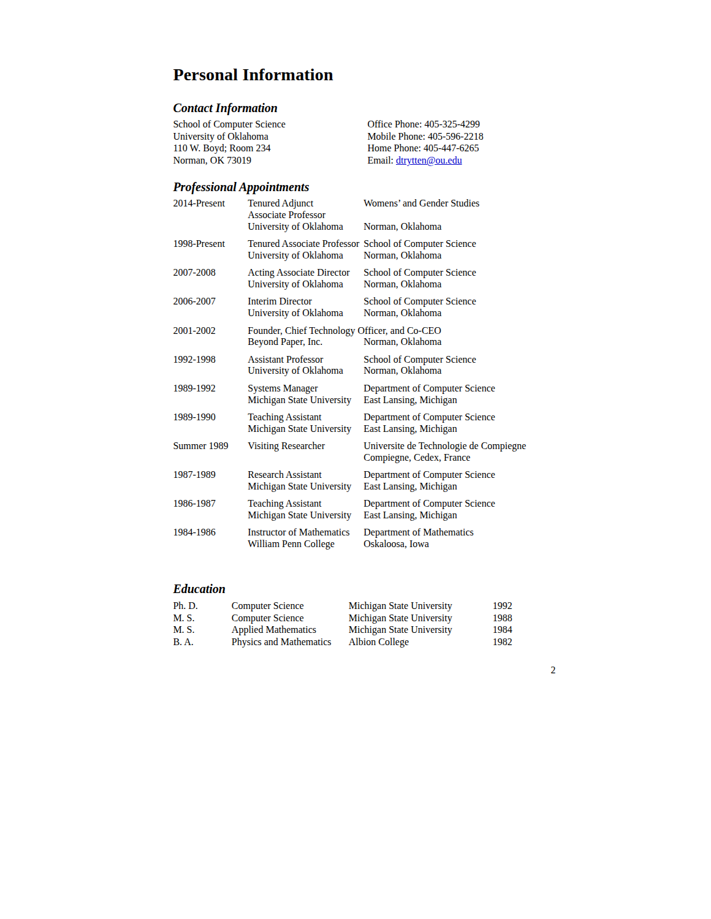Personal Information
Contact Information
| School of Computer Science | Office Phone: 405-325-4299 |
| University of Oklahoma | Mobile Phone: 405-596-2218 |
| 110 W. Boyd; Room 234 | Home Phone: 405-447-6265 |
| Norman, OK 73019 | Email: dtrytten@ou.edu |
Professional Appointments
| 2014-Present | Tenured Adjunct | Womens’ and Gender Studies |
| | Associate Professor | |
| | University of Oklahoma | Norman, Oklahoma |
| 1998-Present | Tenured Associate Professor | School of Computer Science |
| | University of Oklahoma | Norman, Oklahoma |
| 2007-2008 | Acting Associate Director | School of Computer Science |
| | University of Oklahoma | Norman, Oklahoma |
| 2006-2007 | Interim Director | School of Computer Science |
| | University of Oklahoma | Norman, Oklahoma |
| 2001-2002 | Founder, Chief Technology Officer, and Co-CEO |
| | Beyond Paper, Inc. | Norman, Oklahoma |
| 1992-1998 | Assistant Professor | School of Computer Science |
| | University of Oklahoma | Norman, Oklahoma |
| 1989-1992 | Systems Manager | Department of Computer Science |
| | Michigan State University | East Lansing, Michigan |
| 1989-1990 | Teaching Assistant | Department of Computer Science |
| | Michigan State University | East Lansing, Michigan |
| Summer 1989 | Visiting Researcher | Universite de Technologie de Compiegne |
| | | Compiegne, Cedex, France |
| 1987-1989 | Research Assistant | Department of Computer Science |
| | Michigan State University | East Lansing, Michigan |
| 1986-1987 | Teaching Assistant | Department of Computer Science |
| | Michigan State University | East Lansing, Michigan |
| 1984-1986 | Instructor of Mathematics | Department of Mathematics |
| | William Penn College | Oskaloosa, Iowa |
Education
| Ph. D. | Computer Science | Michigan State University | 1992 |
| M. S. | Computer Science | Michigan State University | 1988 |
| M. S. | Applied Mathematics | Michigan State University | 1984 |
| B. A. | Physics and Mathematics | Albion College | 1982 |
2